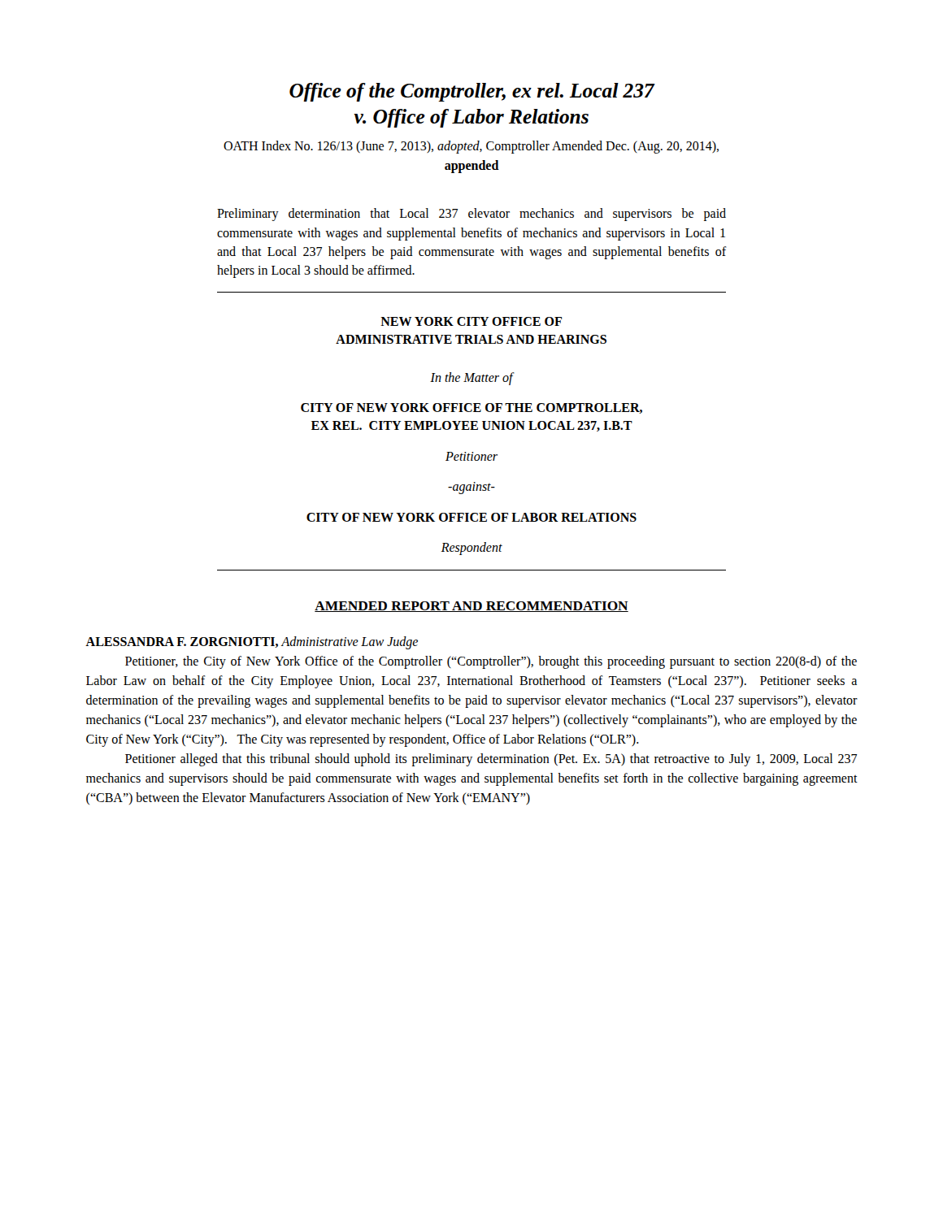Office of the Comptroller, ex rel. Local 237
v. Office of Labor Relations
OATH Index No. 126/13 (June 7, 2013), adopted, Comptroller Amended Dec. (Aug. 20, 2014),
appended
Preliminary determination that Local 237 elevator mechanics and supervisors be paid commensurate with wages and supplemental benefits of mechanics and supervisors in Local 1 and that Local 237 helpers be paid commensurate with wages and supplemental benefits of helpers in Local 3 should be affirmed.
NEW YORK CITY OFFICE OF
ADMINISTRATIVE TRIALS AND HEARINGS
In the Matter of
CITY OF NEW YORK OFFICE OF THE COMPTROLLER,
EX REL. CITY EMPLOYEE UNION LOCAL 237, I.B.T
Petitioner
-against-
CITY OF NEW YORK OFFICE OF LABOR RELATIONS
Respondent
AMENDED REPORT AND RECOMMENDATION
ALESSANDRA F. ZORGNIOTTI, Administrative Law Judge
Petitioner, the City of New York Office of the Comptroller (“Comptroller”), brought this proceeding pursuant to section 220(8-d) of the Labor Law on behalf of the City Employee Union, Local 237, International Brotherhood of Teamsters (“Local 237”). Petitioner seeks a determination of the prevailing wages and supplemental benefits to be paid to supervisor elevator mechanics (“Local 237 supervisors”), elevator mechanics (“Local 237 mechanics”), and elevator mechanic helpers (“Local 237 helpers”) (collectively “complainants”), who are employed by the City of New York (“City”). The City was represented by respondent, Office of Labor Relations (“OLR”).
Petitioner alleged that this tribunal should uphold its preliminary determination (Pet. Ex. 5A) that retroactive to July 1, 2009, Local 237 mechanics and supervisors should be paid commensurate with wages and supplemental benefits set forth in the collective bargaining agreement (“CBA”) between the Elevator Manufacturers Association of New York (“EMANY”)